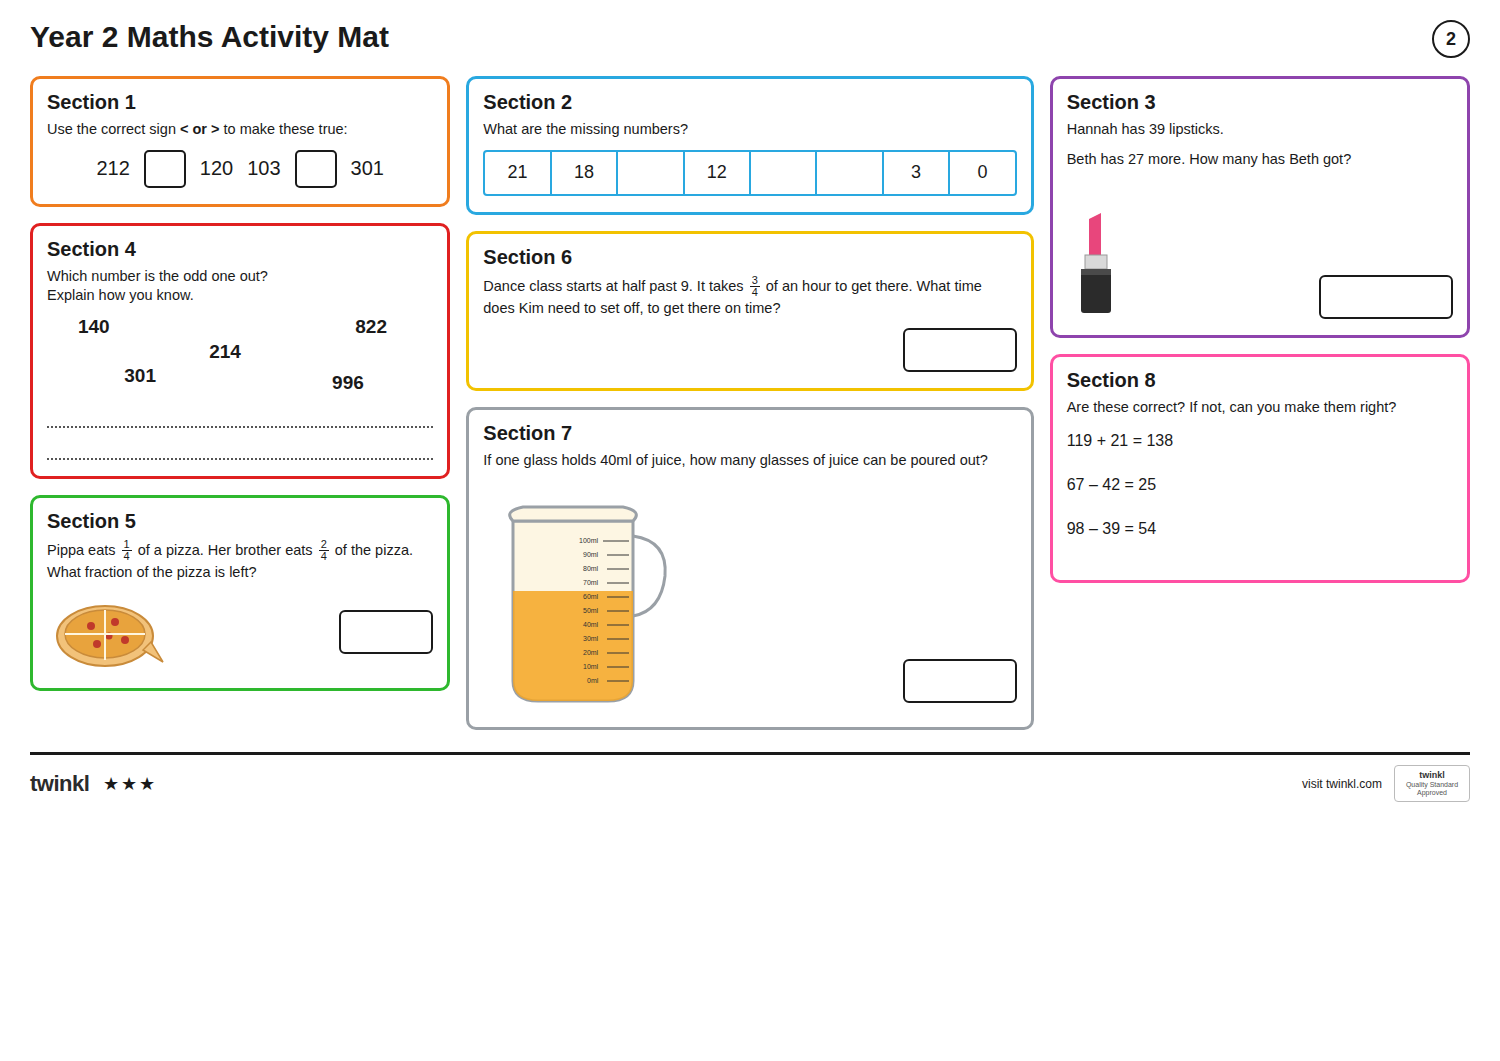Year 2 Maths Activity Mat
2
Section 1
Use the correct sign < or > to make these true:
212 120 103 301
Section 4
Which number is the odd one out?
Explain how you know.
140 822 214 301 996
Section 5
Pippa eats 14 of a pizza. Her brother eats 24 of the pizza. What fraction of the pizza is left?
Section 2
What are the missing numbers?
21
18
12
3
0
Section 6
Dance class starts at half past 9. It takes 34 of an hour to get there. What time does Kim need to set off, to get there on time?
Section 7
If one glass holds 40ml of juice, how many glasses of juice can be poured out?
100ml 90ml 80ml 70ml 60ml 50ml 40ml 30ml 20ml 10ml 0ml
Section 3
Hannah has 39 lipsticks.
Beth has 27 more. How many has Beth got?
Section 8
Are these correct? If not, can you make them right?
119 + 21 = 138
67 – 42 = 25
98 – 39 = 54
twinkl ★★★
visit twinkl.com
twinkl Quality Standard
Approved